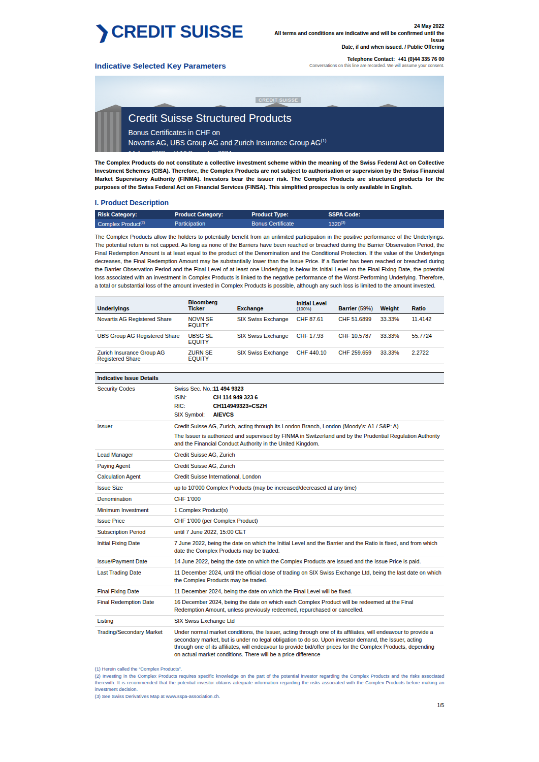❯CREDIT SUISSE
24 May 2022
All terms and conditions are indicative and will be confirmed until the Issue
Date, if and when issued. / Public Offering
Telephone Contact: +41 (0)44 335 76 00
Conversations on this line are recorded. We will assume your consent.
Indicative Selected Key Parameters
CREDIT SUISSE
Credit Suisse Structured Products
Bonus Certificates in CHF on
Novartis AG, UBS Group AG and Zurich Insurance Group AG(1)
14 June 2022 until 16 December 2024
The Complex Products do not constitute a collective investment scheme within the meaning of the Swiss Federal Act on Collective Investment Schemes (CISA). Therefore, the Complex Products are not subject to authorisation or supervision by the Swiss Financial Market Supervisory Authority (FINMA). Investors bear the issuer risk. The Complex Products are structured products for the purposes of the Swiss Federal Act on Financial Services (FINSA). This simplified prospectus is only available in English.
I. Product Description
| Risk Category: | Product Category: | Product Type: | SSPA Code: |
| --- | --- | --- | --- |
| Complex Product (2) | Participation | Bonus Certificate | 1320 (3) |
The Complex Products allow the holders to potentially benefit from an unlimited participation in the positive performance of the Underlyings. The potential return is not capped. As long as none of the Barriers have been reached or breached during the Barrier Observation Period, the Final Redemption Amount is at least equal to the product of the Denomination and the Conditional Protection. If the value of the Underlyings decreases, the Final Redemption Amount may be substantially lower than the Issue Price. If a Barrier has been reached or breached during the Barrier Observation Period and the Final Level of at least one Underlying is below its Initial Level on the Final Fixing Date, the potential loss associated with an investment in Complex Products is linked to the negative performance of the Worst-Performing Underlying. Therefore, a total or substantial loss of the amount invested in Complex Products is possible, although any such loss is limited to the amount invested.
| Underlyings | Bloomberg Ticker | Exchange | Initial Level (100%) | Barrier (59%) | Weight | Ratio |
| --- | --- | --- | --- | --- | --- | --- |
| Novartis AG Registered Share | NOVN SE EQUITY | SIX Swiss Exchange | CHF 87.61 | CHF 51.6899 | 33.33% | 11.4142 |
| UBS Group AG Registered Share | UBSG SE EQUITY | SIX Swiss Exchange | CHF 17.93 | CHF 10.5787 | 33.33% | 55.7724 |
| Zurich Insurance Group AG Registered Share | ZURN SE EQUITY | SIX Swiss Exchange | CHF 440.10 | CHF 259.659 | 33.33% | 2.2722 |
Indicative Issue Details
| Security Codes | / Swiss Sec. No.: / 11 494 9323 / / ISIN: / CH 114 949 323 6 / / RIC: / CH114949323=CSZH / / SIX Symbol: / AIEVCS / |
| Issuer | Credit Suisse AG, Zurich, acting through its London Branch, London (Moody's: A1 / S&P: A) The Issuer is authorized and supervised by FINMA in Switzerland and by the Prudential Regulation Authority and the Financial Conduct Authority in the United Kingdom. |
| Lead Manager | Credit Suisse AG, Zurich |
| Paying Agent | Credit Suisse AG, Zurich |
| Calculation Agent | Credit Suisse International, London |
| Issue Size | up to 10'000 Complex Products (may be increased/decreased at any time) |
| Denomination | CHF 1'000 |
| Minimum Investment | 1 Complex Product(s) |
| Issue Price | CHF 1'000 (per Complex Product) |
| Subscription Period | until 7 June 2022, 15:00 CET |
| Initial Fixing Date | 7 June 2022, being the date on which the Initial Level and the Barrier and the Ratio is fixed, and from which date the Complex Products may be traded. |
| Issue/Payment Date | 14 June 2022, being the date on which the Complex Products are issued and the Issue Price is paid. |
| Last Trading Date | 11 December 2024, until the official close of trading on SIX Swiss Exchange Ltd, being the last date on which the Complex Products may be traded. |
| Final Fixing Date | 11 December 2024, being the date on which the Final Level will be fixed. |
| Final Redemption Date | 16 December 2024, being the date on which each Complex Product will be redeemed at the Final Redemption Amount, unless previously redeemed, repurchased or cancelled. |
| Listing | SIX Swiss Exchange Ltd |
| Trading/Secondary Market | Under normal market conditions, the Issuer, acting through one of its affiliates, will endeavour to provide a secondary market, but is under no legal obligation to do so. Upon investor demand, the Issuer, acting through one of its affiliates, will endeavour to provide bid/offer prices for the Complex Products, depending on actual market conditions. There will be a price difference |
(1) Herein called the “Complex Products”.
(2) Investing in the Complex Products requires specific knowledge on the part of the potential investor regarding the Complex Products and the risks associated therewith. It is recommended that the potential investor obtains adequate information regarding the risks associated with the Complex Products before making an investment decision.
(3) See Swiss Derivatives Map at www.sspa-association.ch.
1/5